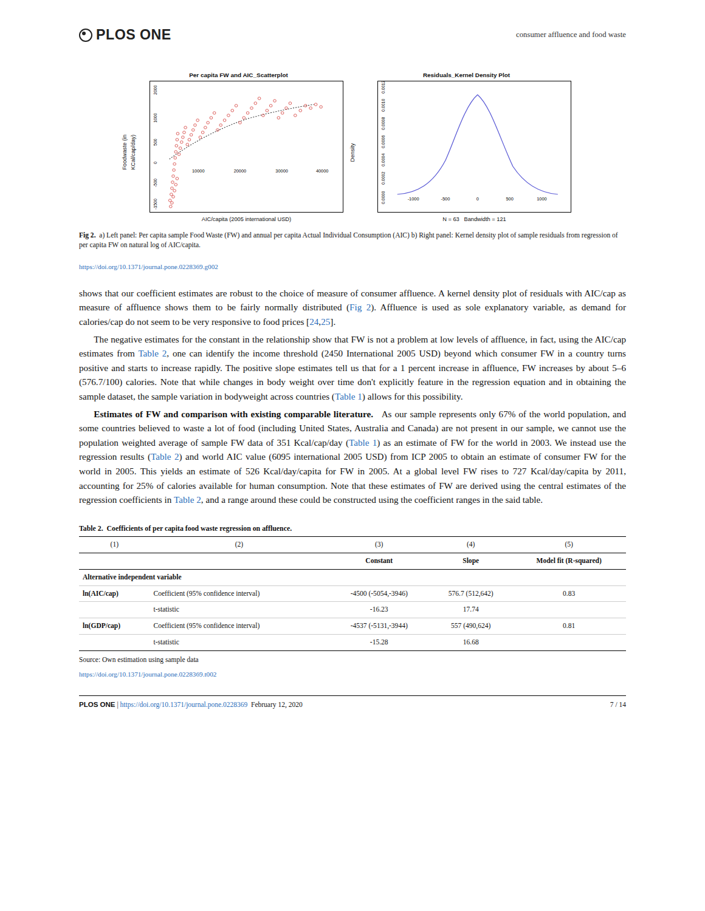PLOS ONE
consumer affluence and food waste
Per capita FW and AIC_Scatterplot
Foodwaste (in KCal/cap/day)
2000 1000 500 0 -500 -1500 10000 20000 30000 40000
AIC/capita (2005 international USD)
Residuals_Kernel Density Plot
Density
0.0012 0.0010 0.0008 0.0006 0.0004 0.0002 0.0000 -1000 -500 0 500 1000
N = 63 Bandwidth = 121
Fig 2. a) Left panel: Per capita sample Food Waste (FW) and annual per capita Actual Individual Consumption (AIC) b) Right panel: Kernel density plot of sample residuals from regression of per capita FW on natural log of AIC/capita.
https://doi.org/10.1371/journal.pone.0228369.g002
shows that our coefficient estimates are robust to the choice of measure of consumer affluence. A kernel density plot of residuals with AIC/cap as measure of affluence shows them to be fairly normally distributed (Fig 2). Affluence is used as sole explanatory variable, as demand for calories/cap do not seem to be very responsive to food prices [24,25].
The negative estimates for the constant in the relationship show that FW is not a problem at low levels of affluence, in fact, using the AIC/cap estimates from Table 2, one can identify the income threshold (2450 International 2005 USD) beyond which consumer FW in a country turns positive and starts to increase rapidly. The positive slope estimates tell us that for a 1 percent increase in affluence, FW increases by about 5–6 (576.7/100) calories. Note that while changes in body weight over time don't explicitly feature in the regression equation and in obtaining the sample dataset, the sample variation in bodyweight across countries (Table 1) allows for this possibility.
Estimates of FW and comparison with existing comparable literature. As our sample represents only 67% of the world population, and some countries believed to waste a lot of food (including United States, Australia and Canada) are not present in our sample, we cannot use the population weighted average of sample FW data of 351 Kcal/cap/day (Table 1) as an estimate of FW for the world in 2003. We instead use the regression results (Table 2) and world AIC value (6095 international 2005 USD) from ICP 2005 to obtain an estimate of consumer FW for the world in 2005. This yields an estimate of 526 Kcal/day/capita for FW in 2005. At a global level FW rises to 727 Kcal/day/capita by 2011, accounting for 25% of calories available for human consumption. Note that these estimates of FW are derived using the central estimates of the regression coefficients in Table 2, and a range around these could be constructed using the coefficient ranges in the said table.
Table 2. Coefficients of per capita food waste regression on affluence.
| (1) | (2) | (3) | (4) | (5) |
| --- | --- | --- | --- | --- |
| | | Constant | Slope | Model fit (R-squared) |
| Alternative independent variable | | | |
| ln(AIC/cap) | Coefficient (95% confidence interval) | -4500 (-5054,-3946) | 576.7 (512,642) | 0.83 |
| | t-statistic | -16.23 | 17.74 | |
| ln(GDP/cap) | Coefficient (95% confidence interval) | -4537 (-5131,-3944) | 557 (490,624) | 0.81 |
| | t-statistic | -15.28 | 16.68 | |
Source: Own estimation using sample data
https://doi.org/10.1371/journal.pone.0228369.t002
PLOS ONE | https://doi.org/10.1371/journal.pone.0228369 February 12, 2020
7 / 14